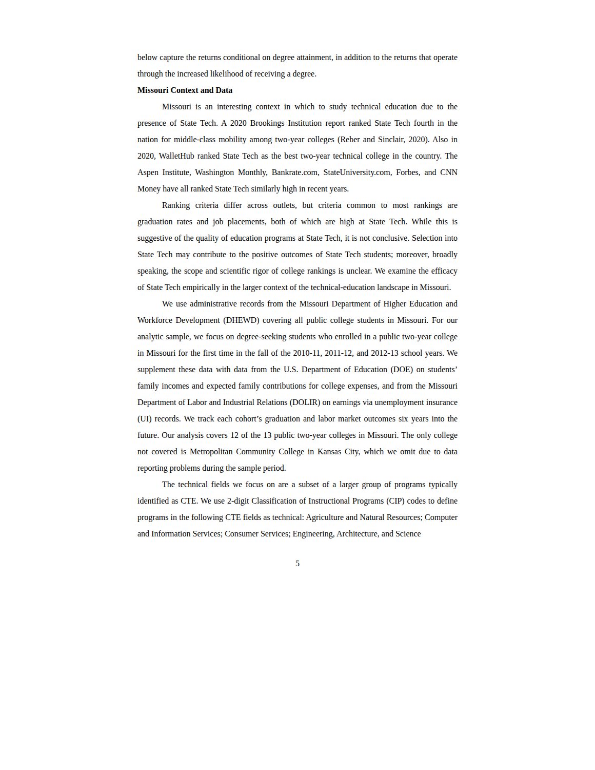below capture the returns conditional on degree attainment, in addition to the returns that operate through the increased likelihood of receiving a degree.
Missouri Context and Data
Missouri is an interesting context in which to study technical education due to the presence of State Tech. A 2020 Brookings Institution report ranked State Tech fourth in the nation for middle-class mobility among two-year colleges (Reber and Sinclair, 2020). Also in 2020, WalletHub ranked State Tech as the best two-year technical college in the country. The Aspen Institute, Washington Monthly, Bankrate.com, StateUniversity.com, Forbes, and CNN Money have all ranked State Tech similarly high in recent years.
Ranking criteria differ across outlets, but criteria common to most rankings are graduation rates and job placements, both of which are high at State Tech. While this is suggestive of the quality of education programs at State Tech, it is not conclusive. Selection into State Tech may contribute to the positive outcomes of State Tech students; moreover, broadly speaking, the scope and scientific rigor of college rankings is unclear. We examine the efficacy of State Tech empirically in the larger context of the technical-education landscape in Missouri.
We use administrative records from the Missouri Department of Higher Education and Workforce Development (DHEWD) covering all public college students in Missouri. For our analytic sample, we focus on degree-seeking students who enrolled in a public two-year college in Missouri for the first time in the fall of the 2010-11, 2011-12, and 2012-13 school years. We supplement these data with data from the U.S. Department of Education (DOE) on students’ family incomes and expected family contributions for college expenses, and from the Missouri Department of Labor and Industrial Relations (DOLIR) on earnings via unemployment insurance (UI) records. We track each cohort’s graduation and labor market outcomes six years into the future. Our analysis covers 12 of the 13 public two-year colleges in Missouri. The only college not covered is Metropolitan Community College in Kansas City, which we omit due to data reporting problems during the sample period.
The technical fields we focus on are a subset of a larger group of programs typically identified as CTE. We use 2-digit Classification of Instructional Programs (CIP) codes to define programs in the following CTE fields as technical: Agriculture and Natural Resources; Computer and Information Services; Consumer Services; Engineering, Architecture, and Science
5